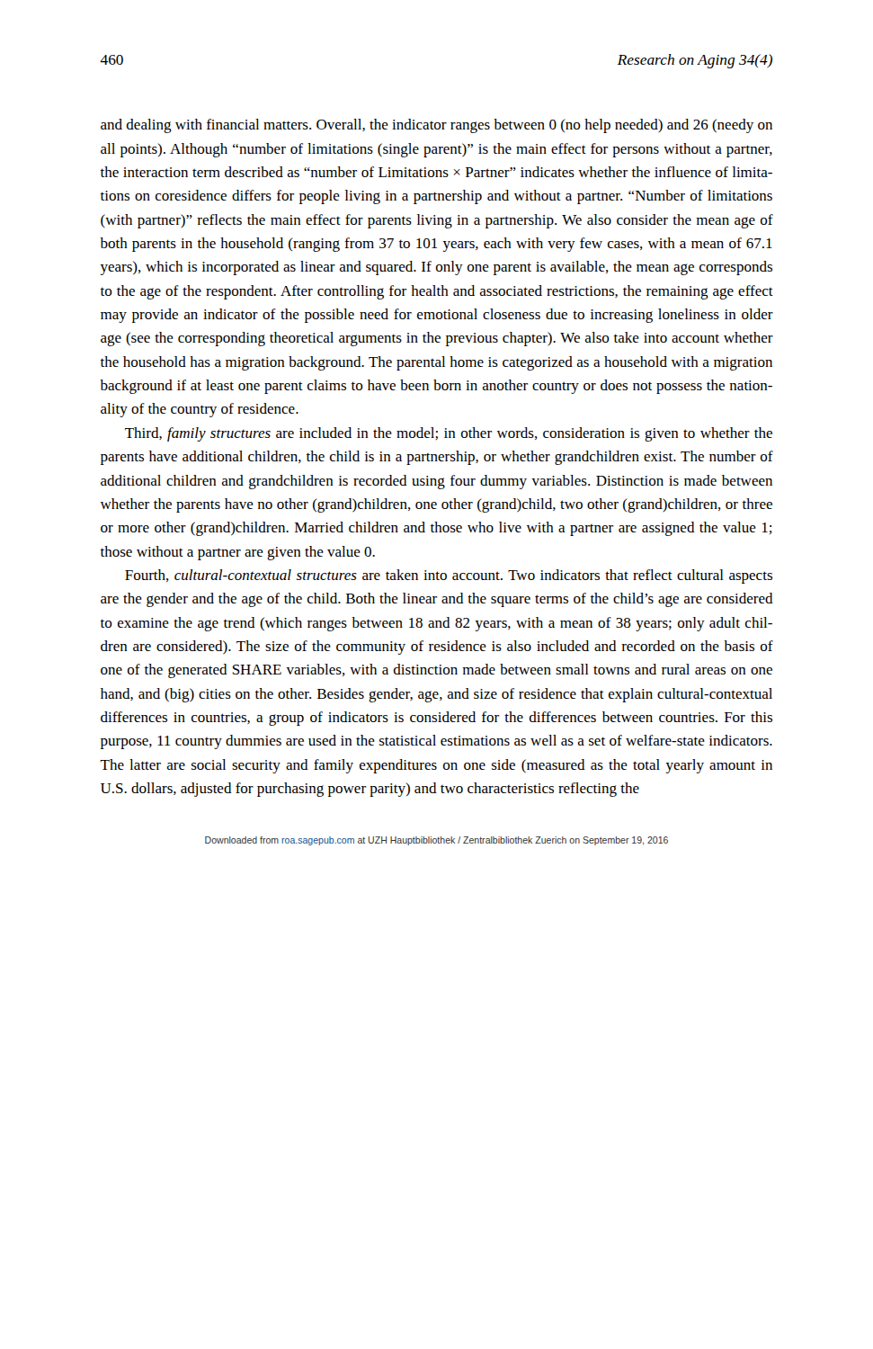460 Research on Aging 34(4)
and dealing with financial matters. Overall, the indicator ranges between 0 (no help needed) and 26 (needy on all points). Although “number of limitations (single parent)” is the main effect for persons without a partner, the interaction term described as “number of Limitations × Partner” indicates whether the influence of limitations on coresidence differs for people living in a partnership and without a partner. “Number of limitations (with partner)” reflects the main effect for parents living in a partnership. We also consider the mean age of both parents in the household (ranging from 37 to 101 years, each with very few cases, with a mean of 67.1 years), which is incorporated as linear and squared. If only one parent is available, the mean age corresponds to the age of the respondent. After controlling for health and associated restrictions, the remaining age effect may provide an indicator of the possible need for emotional closeness due to increasing loneliness in older age (see the corresponding theoretical arguments in the previous chapter). We also take into account whether the household has a migration background. The parental home is categorized as a household with a migration background if at least one parent claims to have been born in another country or does not possess the nationality of the country of residence.
Third, family structures are included in the model; in other words, consideration is given to whether the parents have additional children, the child is in a partnership, or whether grandchildren exist. The number of additional children and grandchildren is recorded using four dummy variables. Distinction is made between whether the parents have no other (grand)children, one other (grand)child, two other (grand)children, or three or more other (grand)children. Married children and those who live with a partner are assigned the value 1; those without a partner are given the value 0.
Fourth, cultural-contextual structures are taken into account. Two indicators that reflect cultural aspects are the gender and the age of the child. Both the linear and the square terms of the child’s age are considered to examine the age trend (which ranges between 18 and 82 years, with a mean of 38 years; only adult children are considered). The size of the community of residence is also included and recorded on the basis of one of the generated SHARE variables, with a distinction made between small towns and rural areas on one hand, and (big) cities on the other. Besides gender, age, and size of residence that explain cultural-contextual differences in countries, a group of indicators is considered for the differences between countries. For this purpose, 11 country dummies are used in the statistical estimations as well as a set of welfare-state indicators. The latter are social security and family expenditures on one side (measured as the total yearly amount in U.S. dollars, adjusted for purchasing power parity) and two characteristics reflecting the
Downloaded from roa.sagepub.com at UZH Hauptbibliothek / Zentralbibliothek Zuerich on September 19, 2016